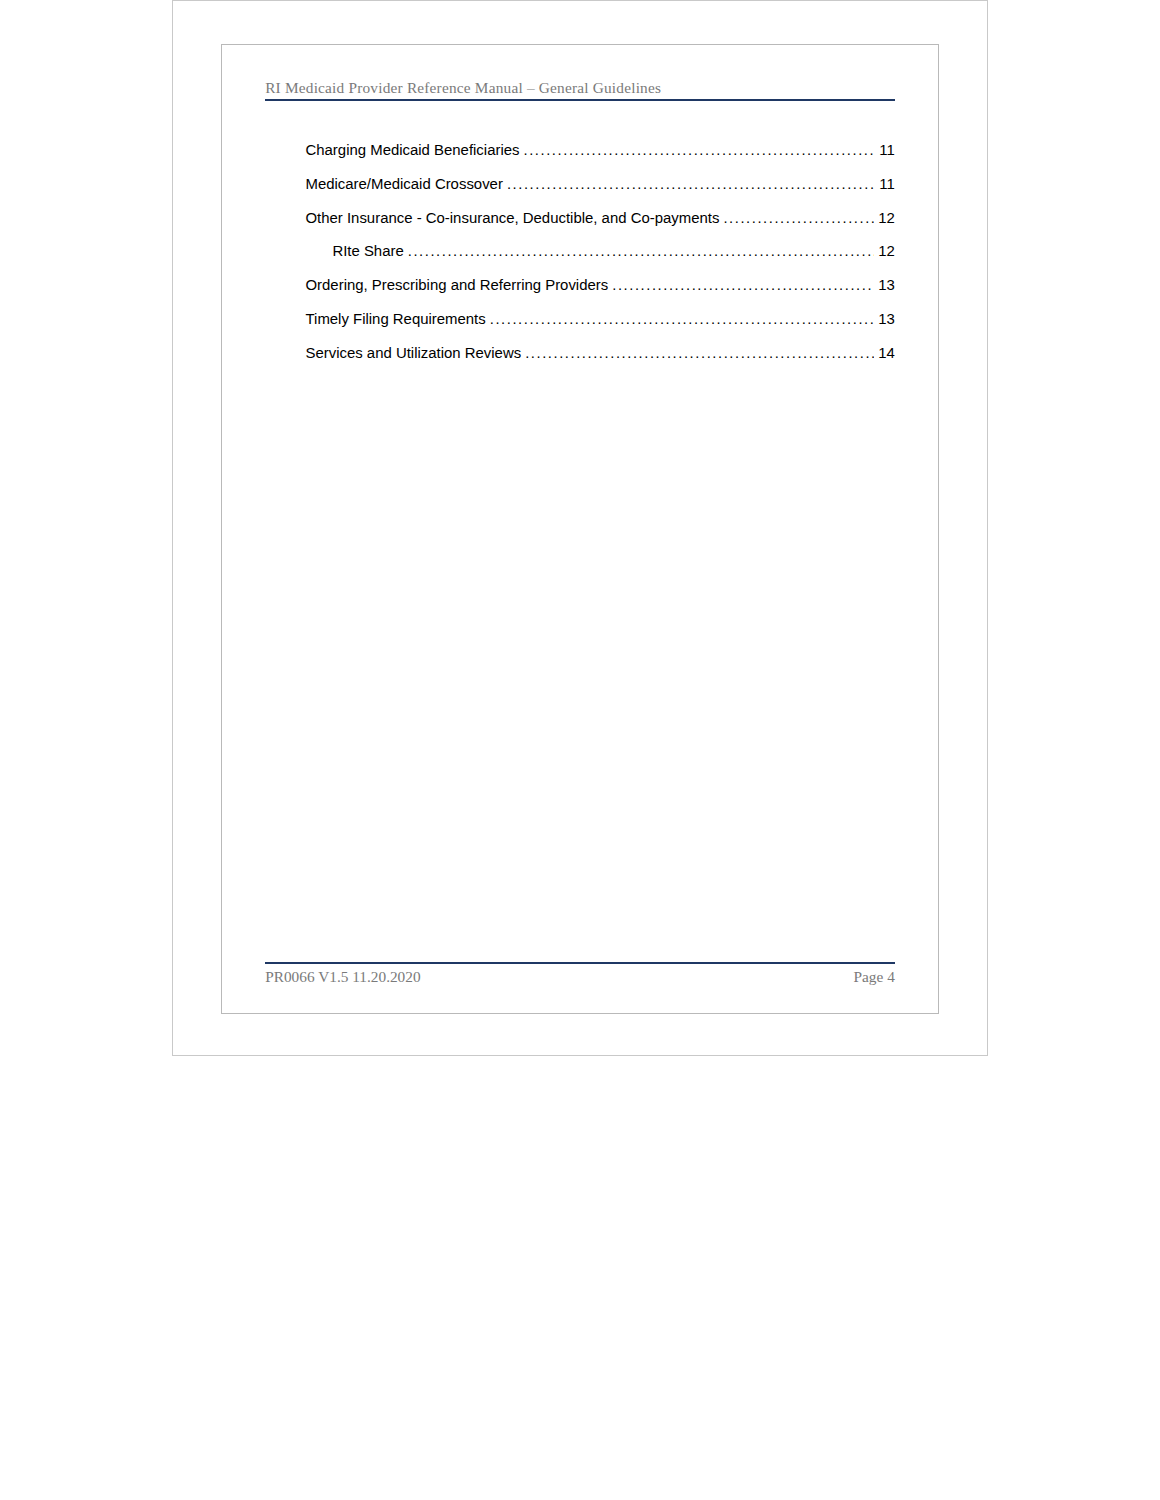RI Medicaid Provider Reference Manual – General Guidelines
Charging Medicaid Beneficiaries .................................................................................. 11
Medicare/Medicaid Crossover ..................................................................................... 11
Other Insurance - Co-insurance, Deductible, and Co-payments ............................... 12
RIte Share ........................................................................................................... 12
Ordering, Prescribing and Referring Providers ......................................................... 13
Timely Filing Requirements ........................................................................................ 13
Services and Utilization Reviews .............................................................................. 14
PR0066 V1.5 11.20.2020 Page 4